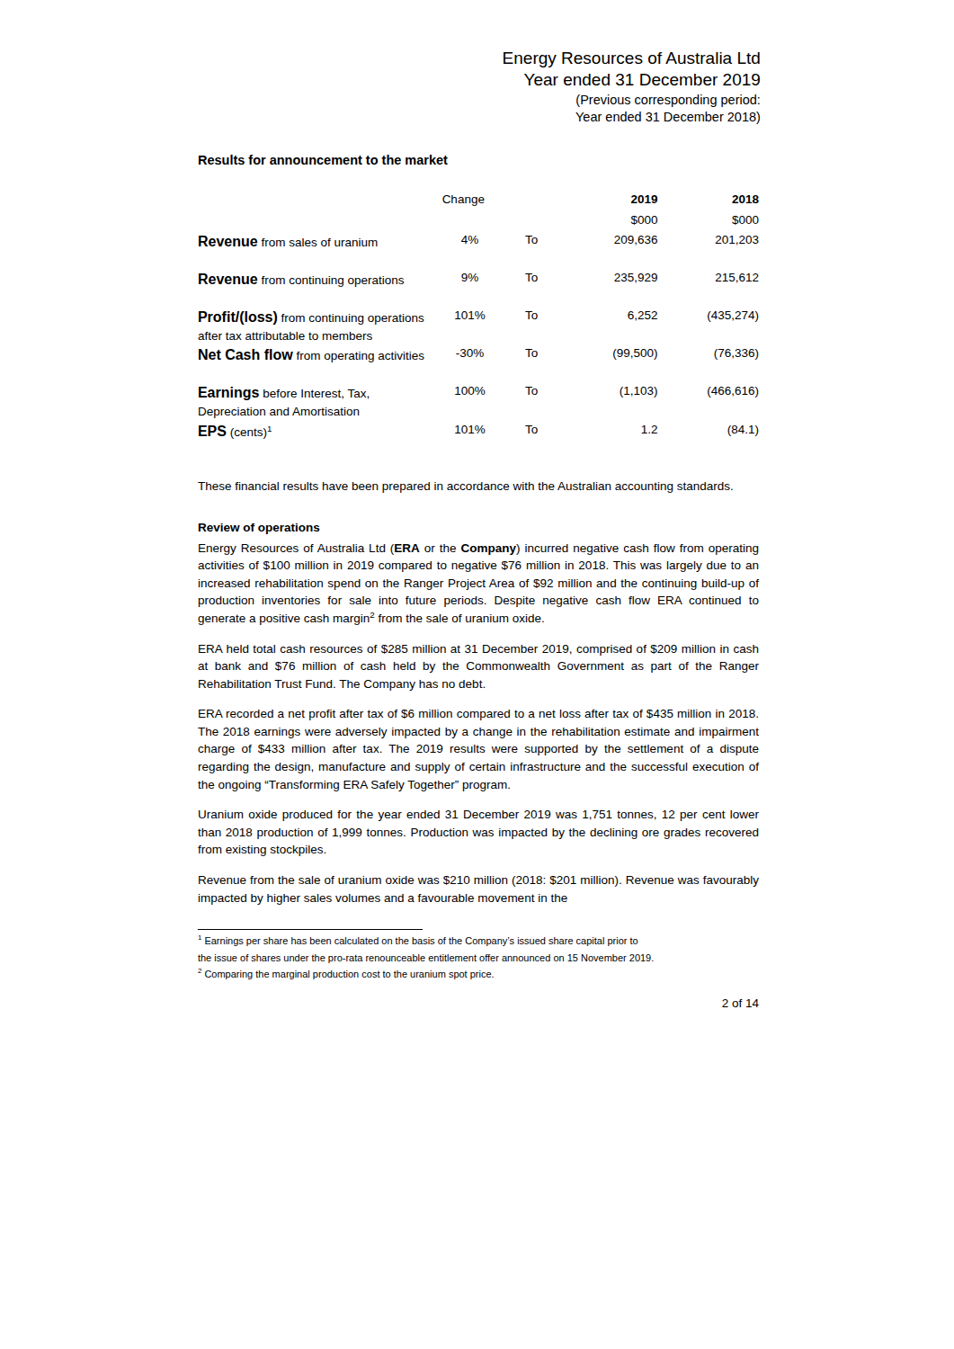Energy Resources of Australia Ltd
Year ended 31 December 2019
(Previous corresponding period:
Year ended 31 December 2018)
Results for announcement to the market
| | Change | 2019 | 2018 |
| --- | --- | --- | --- |
| | | | $000 | $000 |
| Revenue from sales of uranium | 4% | To | 209,636 | 201,203 |
| Revenue from continuing operations | 9% | To | 235,929 | 215,612 |
| Profit/(loss) from continuing operations after tax attributable to members | 101% | To | 6,252 | (435,274) |
| Net Cash flow from operating activities | -30% | To | (99,500) | (76,336) |
| Earnings before Interest, Tax, Depreciation and Amortisation | 100% | To | (1,103) | (466,616) |
| EPS (cents) 1 | 101% | To | 1.2 | (84.1) |
These financial results have been prepared in accordance with the Australian accounting standards.
Review of operations
Energy Resources of Australia Ltd (ERA or the Company) incurred negative cash flow from operating activities of $100 million in 2019 compared to negative $76 million in 2018. This was largely due to an increased rehabilitation spend on the Ranger Project Area of $92 million and the continuing build-up of production inventories for sale into future periods. Despite negative cash flow ERA continued to generate a positive cash margin2 from the sale of uranium oxide.
ERA held total cash resources of $285 million at 31 December 2019, comprised of $209 million in cash at bank and $76 million of cash held by the Commonwealth Government as part of the Ranger Rehabilitation Trust Fund. The Company has no debt.
ERA recorded a net profit after tax of $6 million compared to a net loss after tax of $435 million in 2018. The 2018 earnings were adversely impacted by a change in the rehabilitation estimate and impairment charge of $433 million after tax. The 2019 results were supported by the settlement of a dispute regarding the design, manufacture and supply of certain infrastructure and the successful execution of the ongoing “Transforming ERA Safely Together” program.
Uranium oxide produced for the year ended 31 December 2019 was 1,751 tonnes, 12 per cent lower than 2018 production of 1,999 tonnes. Production was impacted by the declining ore grades recovered from existing stockpiles.
Revenue from the sale of uranium oxide was $210 million (2018: $201 million). Revenue was favourably impacted by higher sales volumes and a favourable movement in the
1 Earnings per share has been calculated on the basis of the Company’s issued share capital prior to
the issue of shares under the pro-rata renounceable entitlement offer announced on 15 November 2019.
2 Comparing the marginal production cost to the uranium spot price.
2 of 14